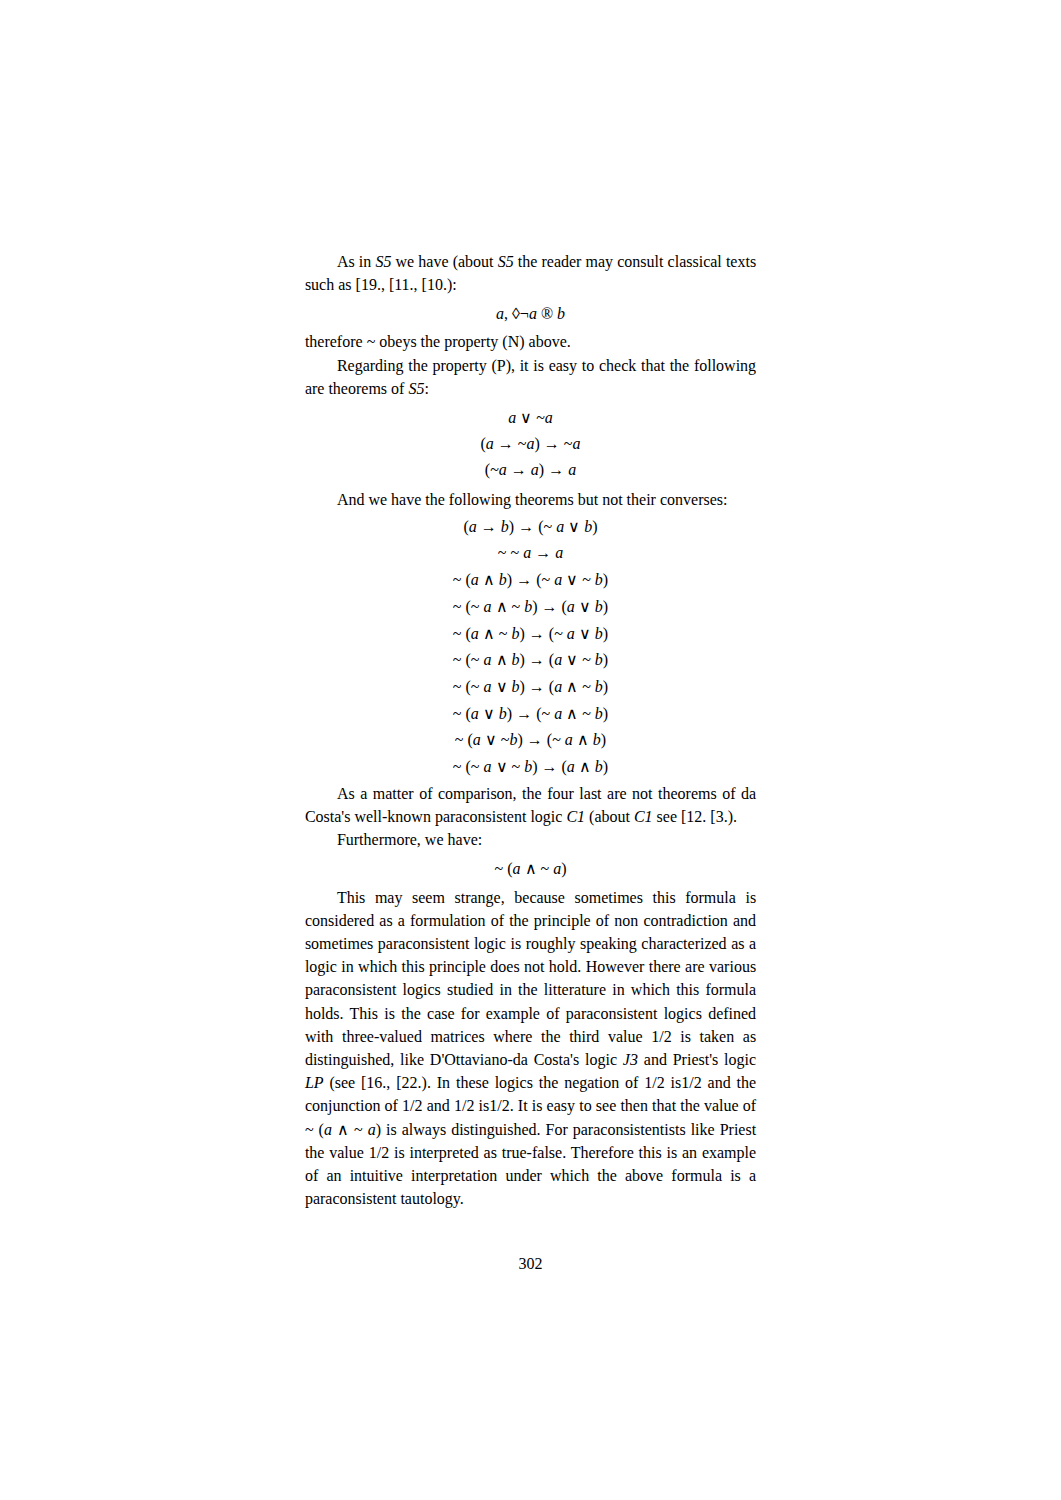As in S5 we have (about S5 the reader may consult classical texts such as [19., [11., [10.):
a, ◊¬a ® b
therefore ~ obeys the property (N) above.
Regarding the property (P), it is easy to check that the following are theorems of S5:
a ∨ ~a
(a → ~a) → ~a
(~a → a) → a
And we have the following theorems but not their converses:
(a → b) → (~ a ∨ b)
~ ~ a → a
~ (a ∧ b) → (~ a ∨ ~ b)
~ (~ a ∧ ~ b) → (a ∨ b)
~ (a ∧ ~ b) → (~ a ∨ b)
~ (~ a ∧ b) → (a ∨ ~ b)
~ (~ a ∨ b) → (a ∧ ~ b)
~ (a ∨ b) → (~ a ∧ ~ b)
~ (a ∨ ~b) → (~ a ∧ b)
~ (~ a ∨ ~ b) → (a ∧ b)
As a matter of comparison, the four last are not theorems of da Costa's well-known paraconsistent logic C1 (about C1 see [12. [3.).
Furthermore, we have:
~ (a ∧ ~ a)
This may seem strange, because sometimes this formula is considered as a formulation of the principle of non contradiction and sometimes paraconsistent logic is roughly speaking characterized as a logic in which this principle does not hold. However there are various paraconsistent logics studied in the litterature in which this formula holds. This is the case for example of paraconsistent logics defined with three-valued matrices where the third value 1/2 is taken as distinguished, like D'Ottaviano-da Costa's logic J3 and Priest's logic LP (see [16., [22.). In these logics the negation of 1/2 is1/2 and the conjunction of 1/2 and 1/2 is1/2. It is easy to see then that the value of ~ (a ∧ ~ a) is always distinguished. For paraconsistentists like Priest the value 1/2 is interpreted as true-false. Therefore this is an example of an intuitive interpretation under which the above formula is a paraconsistent tautology.
302